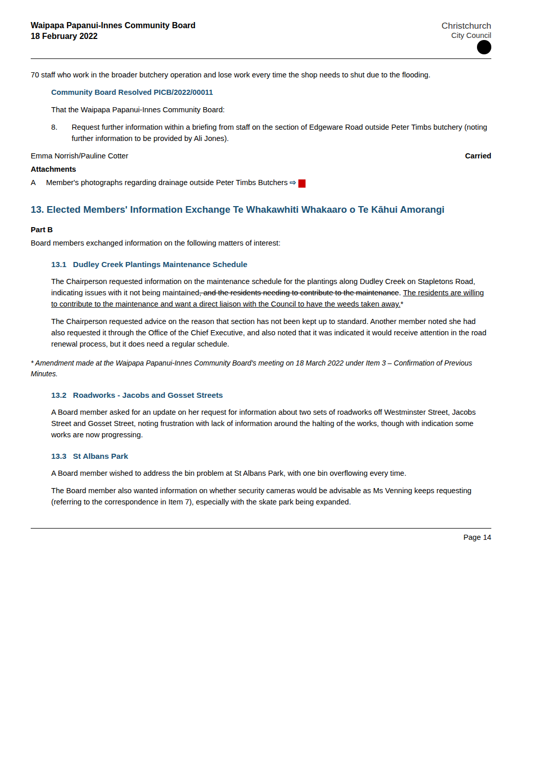Waipapa Papanui-Innes Community Board
18 February 2022
ChristchurchCity Council
70 staff who work in the broader butchery operation and lose work every time the shop needs to shut due to the flooding.
Community Board Resolved PICB/2022/00011
That the Waipapa Papanui-Innes Community Board:
8.
Request further information within a briefing from staff on the section of Edgeware Road outside Peter Timbs butchery (noting further information to be provided by Ali Jones).
Emma Norrish/Pauline Cotter Carried
Attachments
A
Member's photographs regarding drainage outside Peter Timbs Butchers ⇨
13. Elected Members' Information Exchange Te Whakawhiti Whakaaro o Te Kāhui Amorangi
Part B
Board members exchanged information on the following matters of interest:
13.1 Dudley Creek Plantings Maintenance Schedule
The Chairperson requested information on the maintenance schedule for the plantings along Dudley Creek on Stapletons Road, indicating issues with it not being maintained, and the residents needing to contribute to the maintenance. The residents are willing to contribute to the maintenance and want a direct liaison with the Council to have the weeds taken away.*
The Chairperson requested advice on the reason that section has not been kept up to standard. Another member noted she had also requested it through the Office of the Chief Executive, and also noted that it was indicated it would receive attention in the road renewal process, but it does need a regular schedule.
* Amendment made at the Waipapa Papanui-Innes Community Board's meeting on 18 March 2022 under Item 3 – Confirmation of Previous Minutes.
13.2 Roadworks - Jacobs and Gosset Streets
A Board member asked for an update on her request for information about two sets of roadworks off Westminster Street, Jacobs Street and Gosset Street, noting frustration with lack of information around the halting of the works, though with indication some works are now progressing.
13.3 St Albans Park
A Board member wished to address the bin problem at St Albans Park, with one bin overflowing every time.
The Board member also wanted information on whether security cameras would be advisable as Ms Venning keeps requesting (referring to the correspondence in Item 7), especially with the skate park being expanded.
Page 14